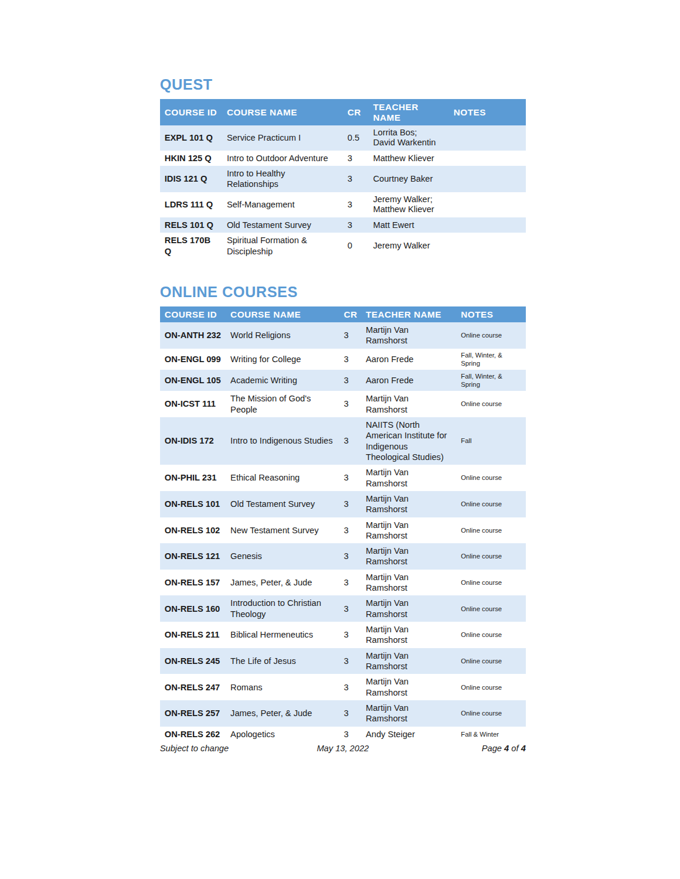Quest
| Course ID | Course Name | CR | Teacher Name | Notes |
| --- | --- | --- | --- | --- |
| EXPL 101 Q | Service Practicum I | 0.5 | Lorrita Bos; David Warkentin | |
| HKIN 125 Q | Intro to Outdoor Adventure | 3 | Matthew Kliever | |
| IDIS 121 Q | Intro to Healthy Relationships | 3 | Courtney Baker | |
| LDRS 111 Q | Self-Management | 3 | Jeremy Walker; Matthew Kliever | |
| RELS 101 Q | Old Testament Survey | 3 | Matt Ewert | |
| RELS 170B Q | Spiritual Formation & Discipleship | 0 | Jeremy Walker | |
Online Courses
| Course ID | Course Name | CR | Teacher Name | Notes |
| --- | --- | --- | --- | --- |
| ON-ANTH 232 | World Religions | 3 | Martijn Van Ramshorst | Online course |
| ON-ENGL 099 | Writing for College | 3 | Aaron Frede | Fall, Winter, & Spring |
| ON-ENGL 105 | Academic Writing | 3 | Aaron Frede | Fall, Winter, & Spring |
| ON-ICST 111 | The Mission of God's People | 3 | Martijn Van Ramshorst | Online course |
| ON-IDIS 172 | Intro to Indigenous Studies | 3 | NAIITS (North American Institute for Indigenous Theological Studies) | Fall |
| ON-PHIL 231 | Ethical Reasoning | 3 | Martijn Van Ramshorst | Online course |
| ON-RELS 101 | Old Testament Survey | 3 | Martijn Van Ramshorst | Online course |
| ON-RELS 102 | New Testament Survey | 3 | Martijn Van Ramshorst | Online course |
| ON-RELS 121 | Genesis | 3 | Martijn Van Ramshorst | Online course |
| ON-RELS 157 | James, Peter, & Jude | 3 | Martijn Van Ramshorst | Online course |
| ON-RELS 160 | Introduction to Christian Theology | 3 | Martijn Van Ramshorst | Online course |
| ON-RELS 211 | Biblical Hermeneutics | 3 | Martijn Van Ramshorst | Online course |
| ON-RELS 245 | The Life of Jesus | 3 | Martijn Van Ramshorst | Online course |
| ON-RELS 247 | Romans | 3 | Martijn Van Ramshorst | Online course |
| ON-RELS 257 | James, Peter, & Jude | 3 | Martijn Van Ramshorst | Online course |
| ON-RELS 262 | Apologetics | 3 | Andy Steiger | Fall & Winter |
Subject to change
May 13, 2022
Page 4 of 4